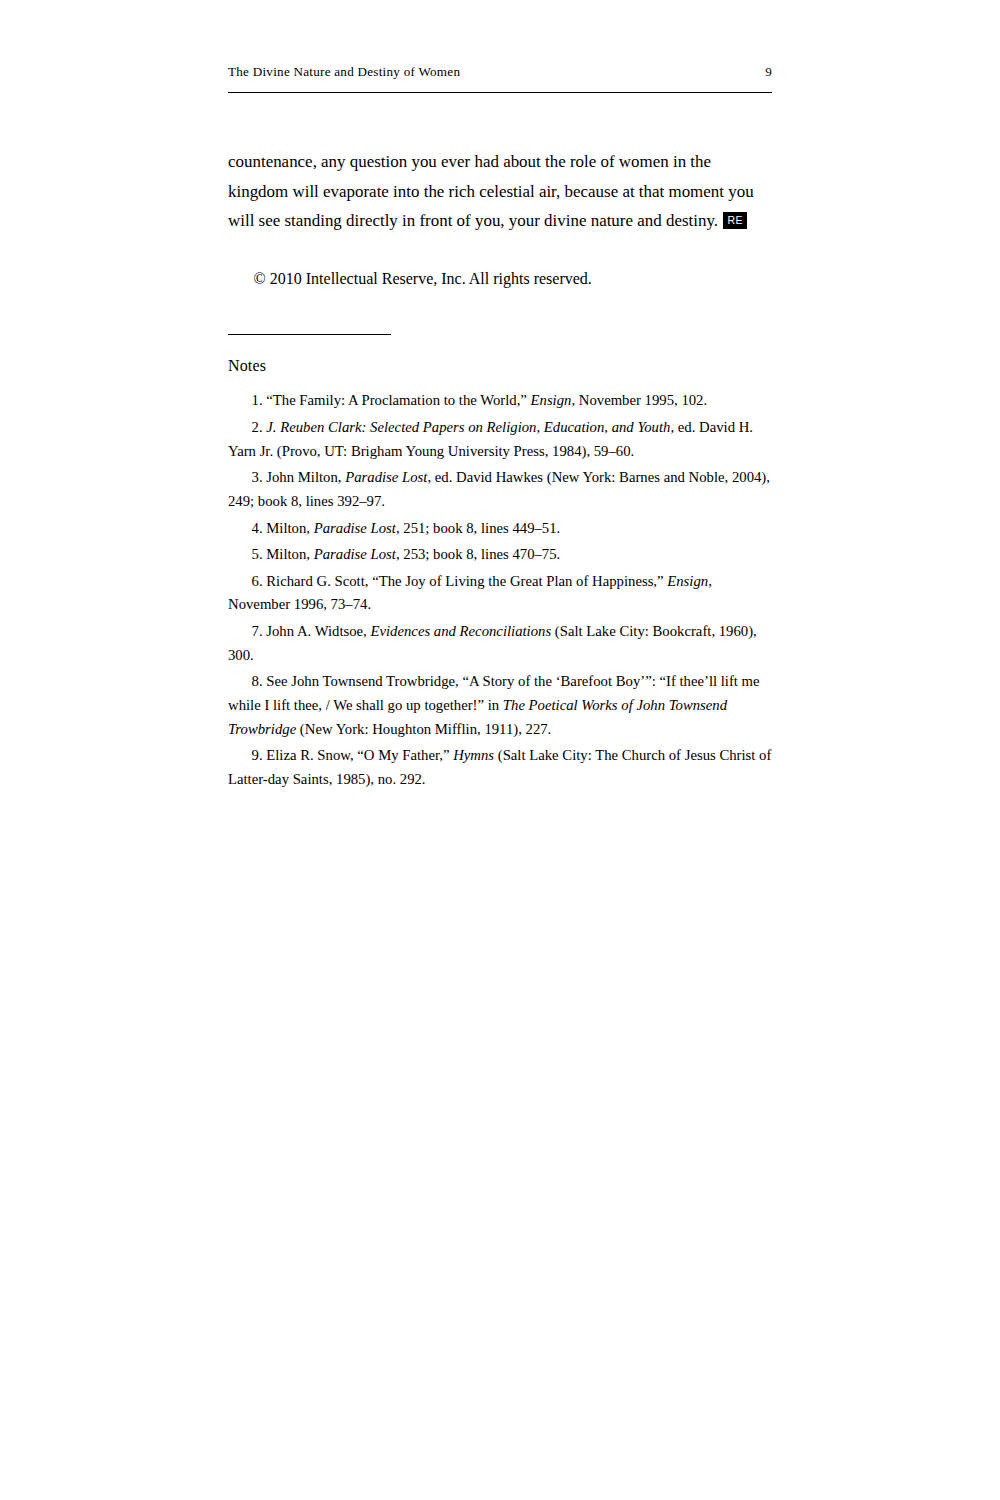The Divine Nature and Destiny of Women 9
countenance, any question you ever had about the role of women in the kingdom will evaporate into the rich celestial air, because at that moment you will see standing directly in front of you, your divine nature and destiny.RE
© 2010 Intellectual Reserve, Inc. All rights reserved.
Notes
1. “The Family: A Proclamation to the World,” Ensign, November 1995, 102.
2. J. Reuben Clark: Selected Papers on Religion, Education, and Youth, ed. David H. Yarn Jr. (Provo, UT: Brigham Young University Press, 1984), 59–60.
3. John Milton, Paradise Lost, ed. David Hawkes (New York: Barnes and Noble, 2004), 249; book 8, lines 392–97.
4. Milton, Paradise Lost, 251; book 8, lines 449–51.
5. Milton, Paradise Lost, 253; book 8, lines 470–75.
6. Richard G. Scott, “The Joy of Living the Great Plan of Happiness,” Ensign, November 1996, 73–74.
7. John A. Widtsoe, Evidences and Reconciliations (Salt Lake City: Bookcraft, 1960), 300.
8. See John Townsend Trowbridge, “A Story of the ‘Barefoot Boy’”: “If thee’ll lift me while I lift thee, / We shall go up together!” in The Poetical Works of John Townsend Trowbridge (New York: Houghton Mifflin, 1911), 227.
9. Eliza R. Snow, “O My Father,” Hymns (Salt Lake City: The Church of Jesus Christ of Latter-day Saints, 1985), no. 292.